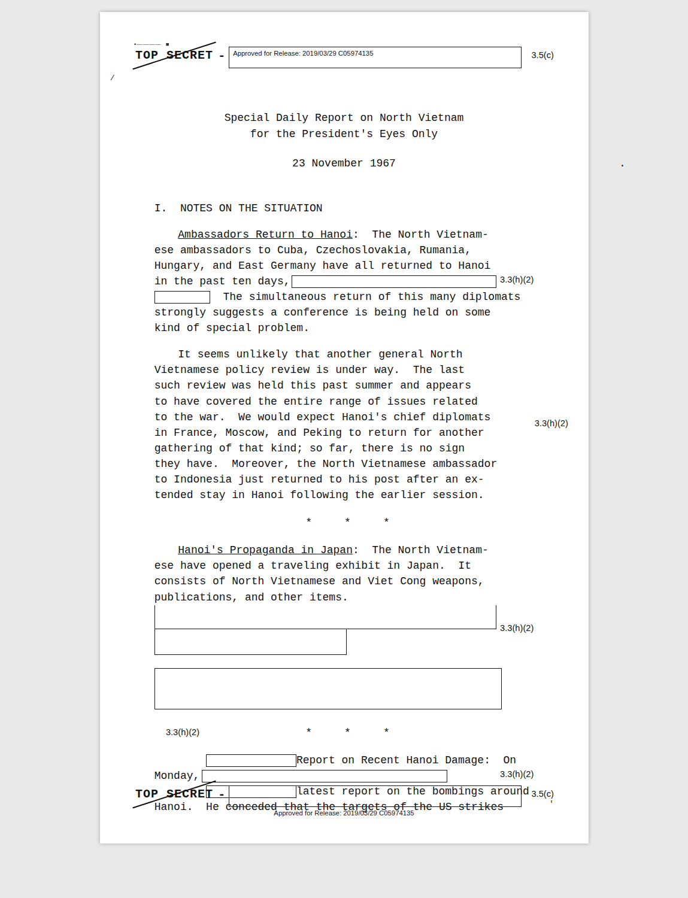•———— ■
TOP SECRET -
Approved for Release: 2019/03/29 C05974135
3.5(c)
/
Special Daily Report on North Vietnam
for the President's Eyes Only
23 November 1967 .
I. NOTES ON THE SITUATION
Ambassadors Return to Hanoi: The North Vietnam-
ese ambassadors to Cuba, Czechoslovakia, Rumania,
Hungary, and East Germany have all returned to Hanoi
in the past ten days, 3.3(h)(2)
The simultaneous return of this many diplomats
strongly suggests a conference is being held on some
kind of special problem.
It seems unlikely that another general North
Vietnamese policy review is under way. The last
such review was held this past summer and appears
to have covered the entire range of issues related
to the war. We would expect Hanoi's chief diplomats
in France, Moscow, and Peking to return for another
gathering of that kind; so far, there is no sign
they have. Moreover, the North Vietnamese ambassador
to Indonesia just returned to his post after an ex-
tended stay in Hanoi following the earlier session.
* * *
Hanoi's Propaganda in Japan: The North Vietnam-
ese have opened a traveling exhibit in Japan. It
consists of North Vietnamese and Viet Cong weapons,
publications, and other items.
3.3(h)(2)
3.3(h)(2)
3.3(h)(2)
* * *
Report on Recent Hanoi Damage: On
Monday, 3.3(h)(2)
latest report on the bombings around
Hanoi. He conceded that the targets of the US strikes
TOP SECRET -
3.5(c)
Approved for Release: 2019/03/29 C05974135
'